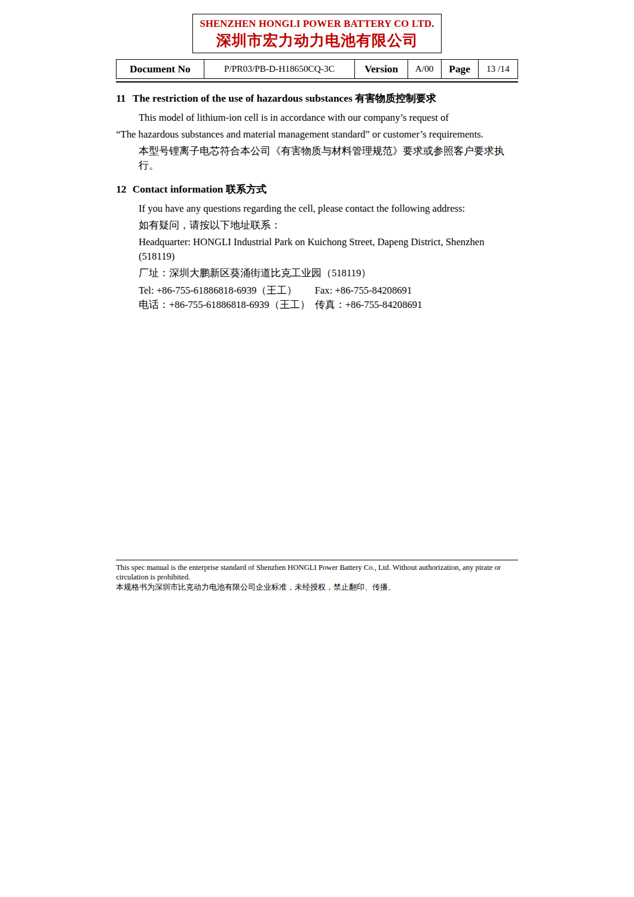SHENZHEN HONGLI POWER BATTERY CO LTD.
深圳市宏力动力电池有限公司
| Document No | P/PR03/PB-D-H18650CQ-3C | Version | A/00 | Page | 13 /14 |
11 The restriction of the use of hazardous substances 有害物质控制要求
This model of lithium-ion cell is in accordance with our company’s request of
“The hazardous substances and material management standard” or customer’s requirements.
本型号锂离子电芯符合本公司《有害物质与材料管理规范》要求或参照客户要求执行。
12 Contact information 联系方式
If you have any questions regarding the cell, please contact the following address:
如有疑问，请按以下地址联系：
Headquarter: HONGLI Industrial Park on Kuichong Street, Dapeng District, Shenzhen (518119)
厂址：深圳大鹏新区葵涌街道比克工业园（518119）
Tel: +86-755-61886818-6939（王工）
Fax: +86-755-84208691
电话：+86-755-61886818-6939（王工）
传真：+86-755-84208691
This spec manual is the enterprise standard of Shenzhen HONGLI Power Battery Co., Ltd. Without authorization, any pirate or circulation is prohibited.
本规格书为深圳市比克动力电池有限公司企业标准，未经授权，禁止翻印、传播。